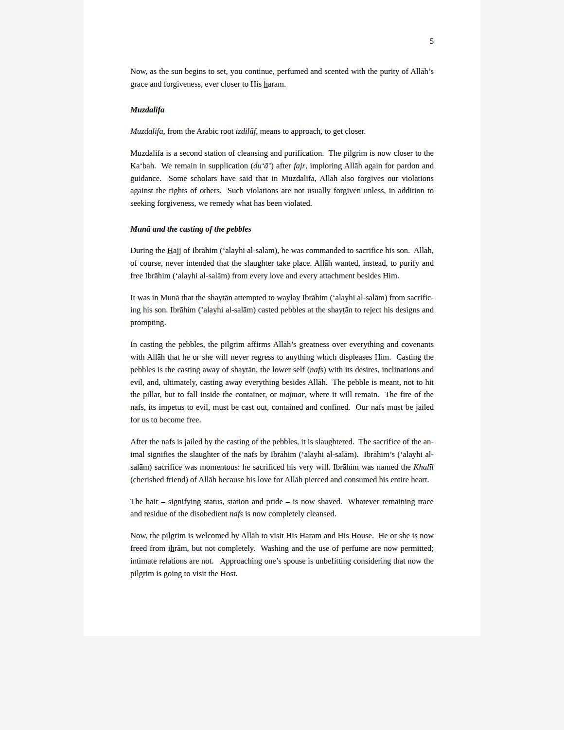5
Now, as the sun begins to set, you continue, perfumed and scented with the purity of Allāh’s grace and forgiveness, ever closer to His haram.
Muzdalifa
Muzdalifa, from the Arabic root izdilāf, means to approach, to get closer.
Muzdalifa is a second station of cleansing and purification. The pilgrim is now closer to the Ka‘bah. We remain in supplication (du‘ā’) after fajr, imploring Allāh again for pardon and guidance. Some scholars have said that in Muzdalifa, Allāh also forgives our violations against the rights of others. Such violations are not usually forgiven unless, in addition to seeking forgiveness, we remedy what has been violated.
Munā and the casting of the pebbles
During the Hajj of Ibrāhim (‘alayhi al-salām), he was commanded to sacrifice his son. Allāh, of course, never intended that the slaughter take place. Allāh wanted, instead, to purify and free Ibrāhim (‘alayhi al-salām) from every love and every attachment besides Him.
It was in Munā that the shaytān attempted to waylay Ibrāhim (‘alayhi al-salām) from sacrificing his son. Ibrāhim (’alayhi al-salām) casted pebbles at the shaytān to reject his designs and prompting.
In casting the pebbles, the pilgrim affirms Allāh’s greatness over everything and covenants with Allāh that he or she will never regress to anything which displeases Him. Casting the pebbles is the casting away of shaytān, the lower self (nafs) with its desires, inclinations and evil, and, ultimately, casting away everything besides Allāh. The pebble is meant, not to hit the pillar, but to fall inside the container, or majmar, where it will remain. The fire of the nafs, its impetus to evil, must be cast out, contained and confined. Our nafs must be jailed for us to become free.
After the nafs is jailed by the casting of the pebbles, it is slaughtered. The sacrifice of the animal signifies the slaughter of the nafs by Ibrāhim (‘alayhi al-salām). Ibrāhim’s (‘alayhi al-salām) sacrifice was momentous: he sacrificed his very will. Ibrāhim was named the Khalīl (cherished friend) of Allāh because his love for Allāh pierced and consumed his entire heart.
The hair – signifying status, station and pride – is now shaved. Whatever remaining trace and residue of the disobedient nafs is now completely cleansed.
Now, the pilgrim is welcomed by Allāh to visit His Haram and His House. He or she is now freed from ihrām, but not completely. Washing and the use of perfume are now permitted; intimate relations are not. Approaching one’s spouse is unbefitting considering that now the pilgrim is going to visit the Host.